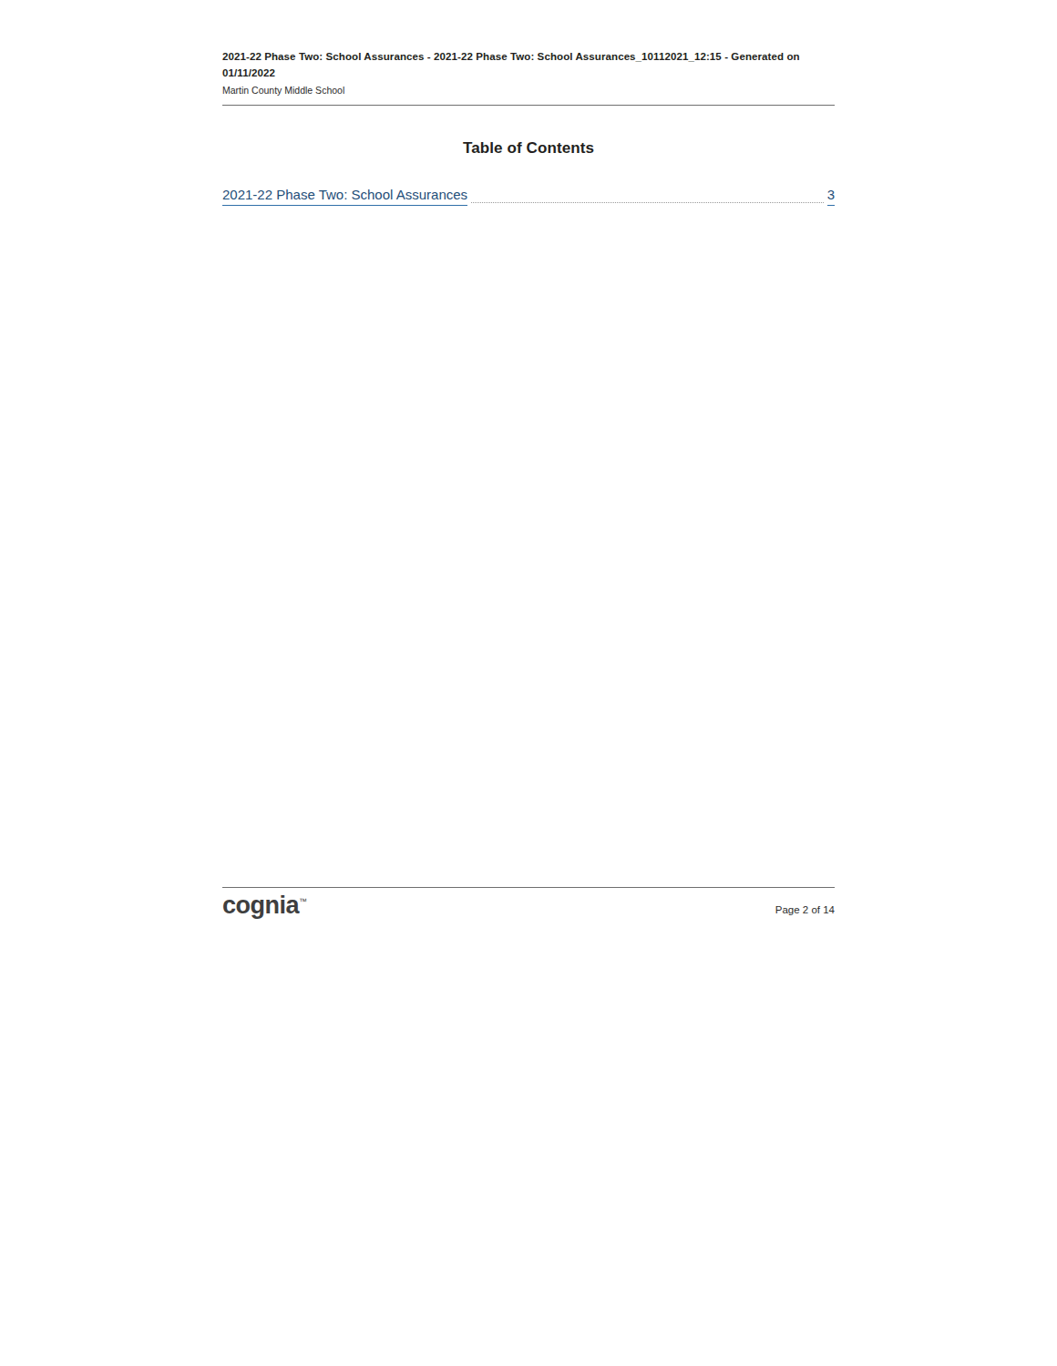2021-22 Phase Two: School Assurances - 2021-22 Phase Two: School Assurances_10112021_12:15 - Generated on 01/11/2022
Martin County Middle School
Table of Contents
2021-22 Phase Two: School Assurances 3
cognia™
Page 2 of 14